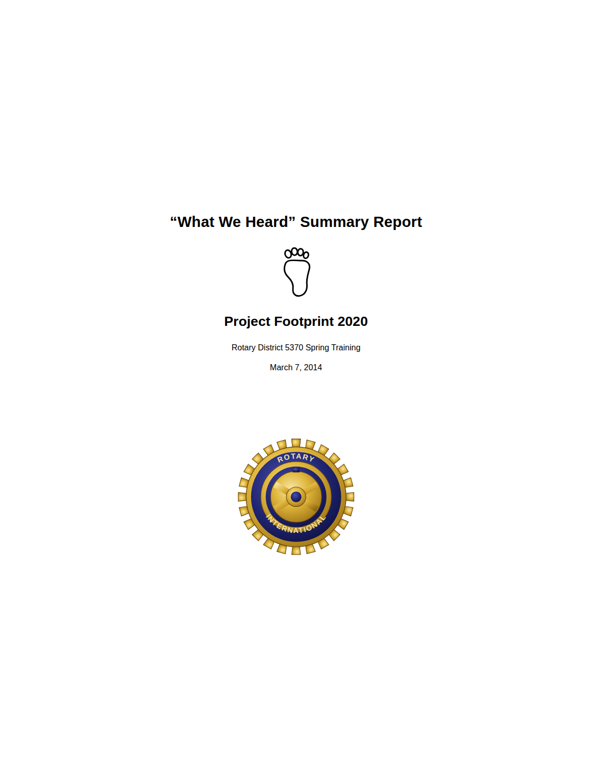“What We Heard” Summary Report
Project Footprint 2020
Rotary District 5370 Spring Training
March 7, 2014
ROTARY INTERNATIONAL